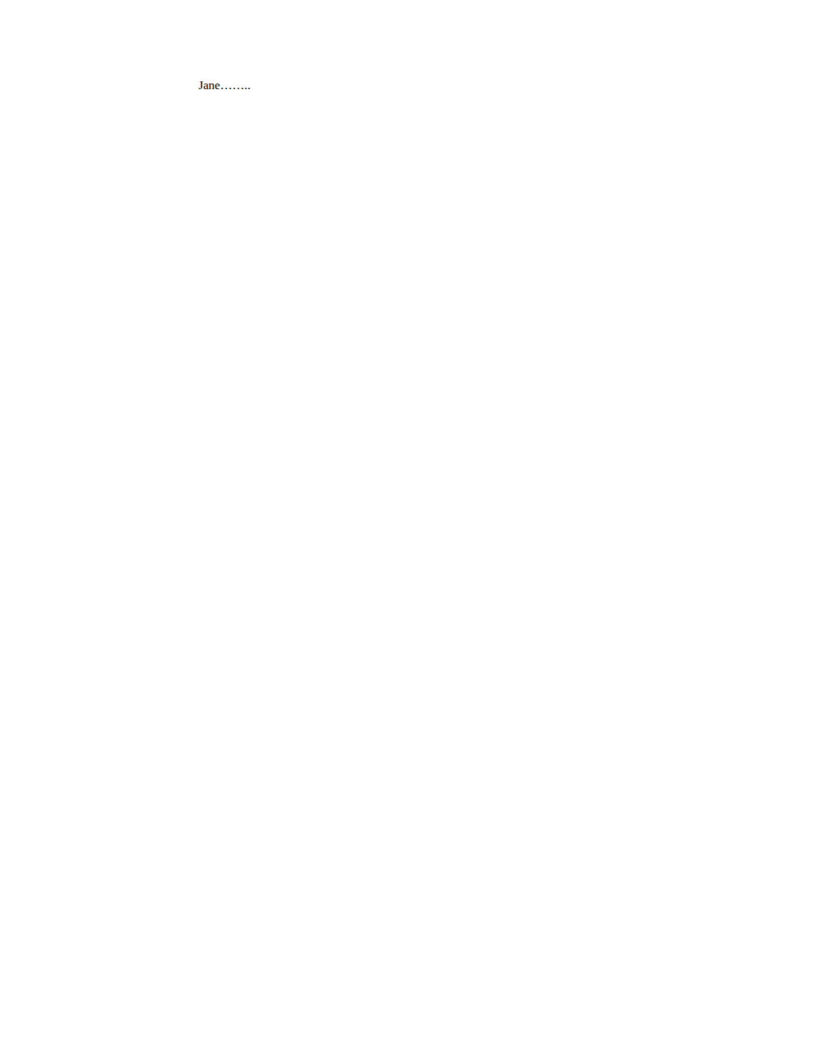Jane……..